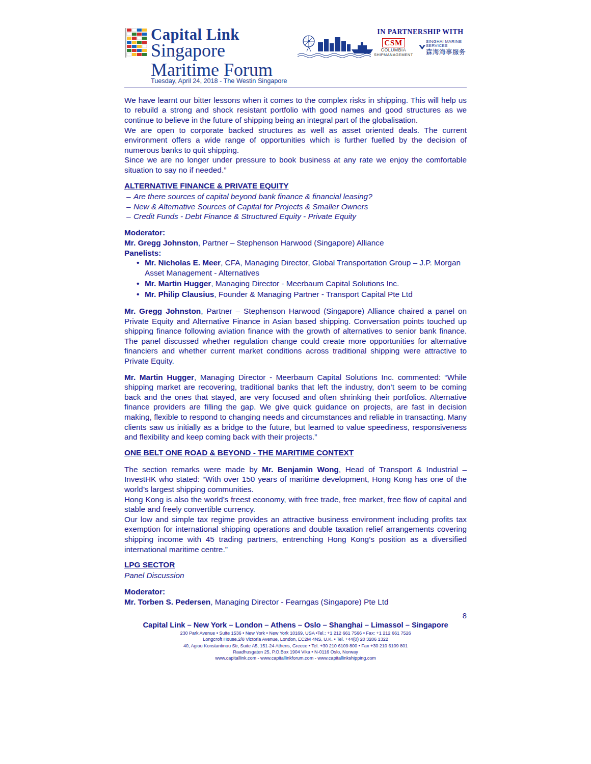Capital Link Singapore Maritime Forum Tuesday, April 24, 2018 - The Westin Singapore
IN PARTNERSHIP WITH
CSM COLUMBIA SHIPMANAGEMENT
SINGHAI MARINE SERVICES 森海海事服务
We have learnt our bitter lessons when it comes to the complex risks in shipping. This will help us to rebuild a strong and shock resistant portfolio with good names and good structures as we continue to believe in the future of shipping being an integral part of the globalisation.
We are open to corporate backed structures as well as asset oriented deals. The current environment offers a wide range of opportunities which is further fuelled by the decision of numerous banks to quit shipping.
Since we are no longer under pressure to book business at any rate we enjoy the comfortable situation to say no if needed.”
ALTERNATIVE FINANCE & PRIVATE EQUITY
Are there sources of capital beyond bank finance & financial leasing?
New & Alternative Sources of Capital for Projects & Smaller Owners
Credit Funds - Debt Finance & Structured Equity - Private Equity
Moderator:
Mr. Gregg Johnston, Partner – Stephenson Harwood (Singapore) Alliance
Panelists:
Mr. Nicholas E. Meer, CFA, Managing Director, Global Transportation Group – J.P. Morgan Asset Management - Alternatives
Mr. Martin Hugger, Managing Director - Meerbaum Capital Solutions Inc.
Mr. Philip Clausius, Founder & Managing Partner - Transport Capital Pte Ltd
Mr. Gregg Johnston, Partner – Stephenson Harwood (Singapore) Alliance chaired a panel on Private Equity and Alternative Finance in Asian based shipping. Conversation points touched up shipping finance following aviation finance with the growth of alternatives to senior bank finance. The panel discussed whether regulation change could create more opportunities for alternative financiers and whether current market conditions across traditional shipping were attractive to Private Equity.
Mr. Martin Hugger, Managing Director - Meerbaum Capital Solutions Inc. commented: “While shipping market are recovering, traditional banks that left the industry, don’t seem to be coming back and the ones that stayed, are very focused and often shrinking their portfolios. Alternative finance providers are filling the gap. We give quick guidance on projects, are fast in decision making, flexible to respond to changing needs and circumstances and reliable in transacting. Many clients saw us initially as a bridge to the future, but learned to value speediness, responsiveness and flexibility and keep coming back with their projects.”
ONE BELT ONE ROAD & BEYOND - THE MARITIME CONTEXT
The section remarks were made by Mr. Benjamin Wong, Head of Transport & Industrial – InvestHK who stated: “With over 150 years of maritime development, Hong Kong has one of the world’s largest shipping communities.
Hong Kong is also the world’s freest economy, with free trade, free market, free flow of capital and stable and freely convertible currency.
Our low and simple tax regime provides an attractive business environment including profits tax exemption for international shipping operations and double taxation relief arrangements covering shipping income with 45 trading partners, entrenching Hong Kong’s position as a diversified international maritime centre.”
LPG SECTOR
Panel Discussion
Moderator:
Mr. Torben S. Pedersen, Managing Director - Fearngas (Singapore) Pte Ltd
8
Capital Link – New York – London – Athens – Oslo – Shanghai – Limassol – Singapore
230 Park Avenue • Suite 1536 • New York • New York 10169, USA •Tel.: +1 212 661 7566 • Fax: +1 212 661 7526
Longcroft House,2/8 Victoria Avenue, London, EC2M 4NS, U.K. • Tel. +44(0) 20 3206 1322
40, Agiou Konstantinou Str, Suite A5, 151-24 Athens, Greece • Tel. +30 210 6109 800 • Fax +30 210 6109 801
Raadhusgaten 25, P.O.Box 1904 Vika • N-0116 Oslo, Norway
www.capitallink.com - www.capitallinkforum.com - www.capitallinkshipping.com